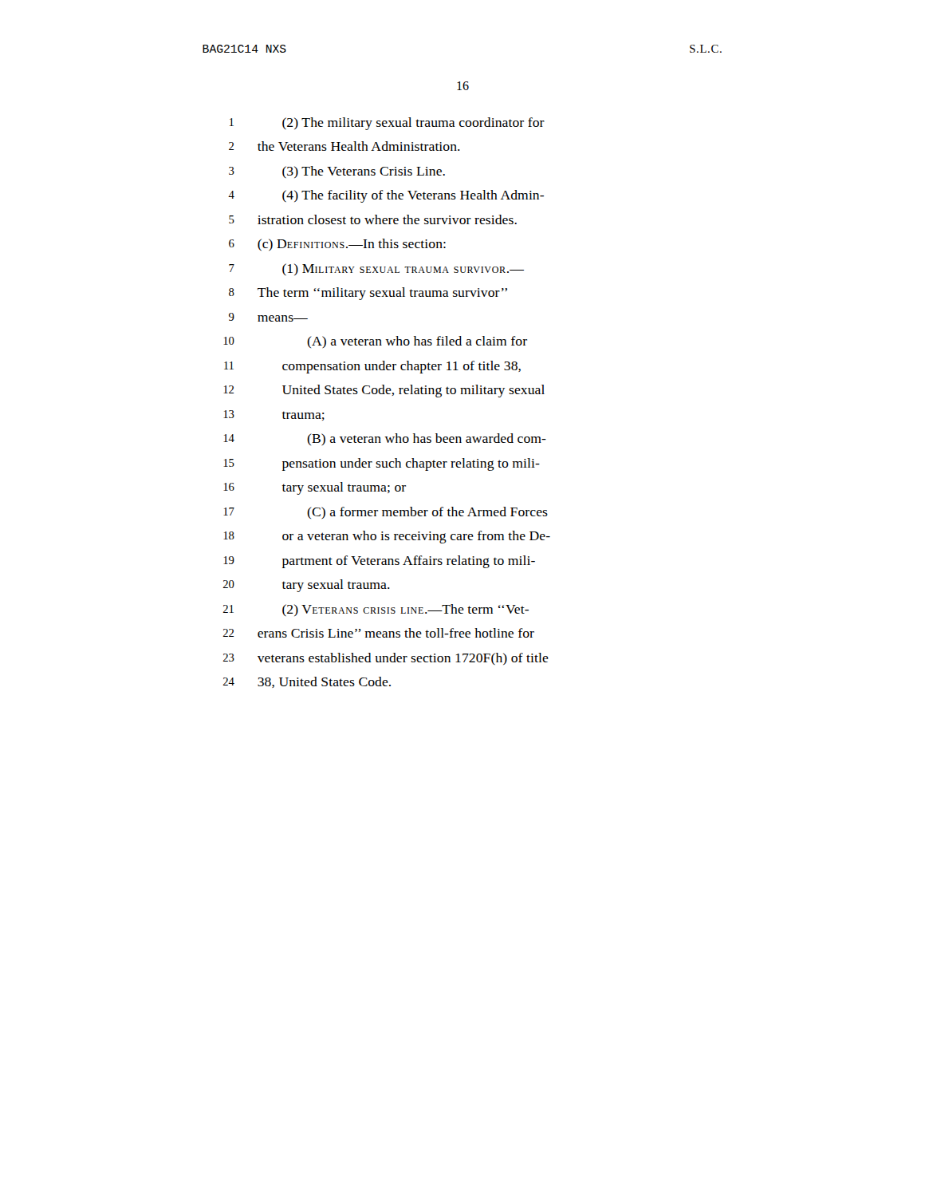BAG21C14 NXS S.L.C.
16
| 1 | (2) The military sexual trauma coordinator for |
| 2 | the Veterans Health Administration. |
| 3 | (3) The Veterans Crisis Line. |
| 4 | (4) The facility of the Veterans Health Admin- |
| 5 | istration closest to where the survivor resides. |
| 6 | (c) D efinitions .—In this section: |
| 7 | (1) M ilitary sexual trauma survivor .— |
| 8 | The term ‘‘military sexual trauma survivor’’ |
| 9 | means— |
| 10 | (A) a veteran who has filed a claim for |
| 11 | compensation under chapter 11 of title 38, |
| 12 | United States Code, relating to military sexual |
| 13 | trauma; |
| 14 | (B) a veteran who has been awarded com- |
| 15 | pensation under such chapter relating to mili- |
| 16 | tary sexual trauma; or |
| 17 | (C) a former member of the Armed Forces |
| 18 | or a veteran who is receiving care from the De- |
| 19 | partment of Veterans Affairs relating to mili- |
| 20 | tary sexual trauma. |
| 21 | (2) V eterans crisis line .—The term ‘‘Vet- |
| 22 | erans Crisis Line’’ means the toll-free hotline for |
| 23 | veterans established under section 1720F(h) of title |
| 24 | 38, United States Code. |